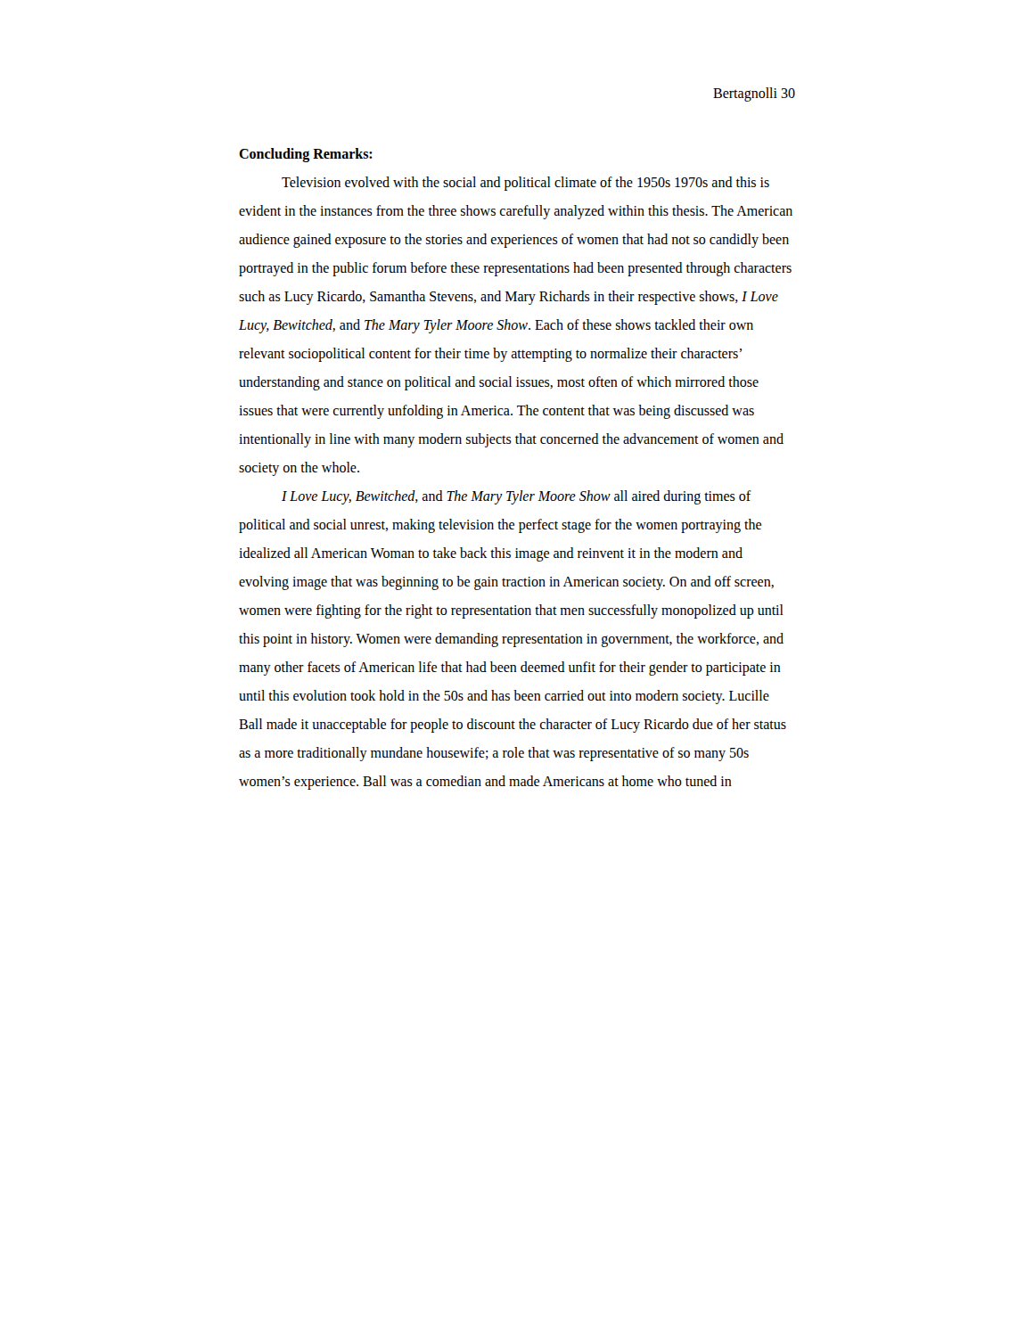Bertagnolli 30
Concluding Remarks:
Television evolved with the social and political climate of the 1950s 1970s and this is evident in the instances from the three shows carefully analyzed within this thesis. The American audience gained exposure to the stories and experiences of women that had not so candidly been portrayed in the public forum before these representations had been presented through characters such as Lucy Ricardo, Samantha Stevens, and Mary Richards in their respective shows, I Love Lucy, Bewitched, and The Mary Tyler Moore Show. Each of these shows tackled their own relevant sociopolitical content for their time by attempting to normalize their characters’ understanding and stance on political and social issues, most often of which mirrored those issues that were currently unfolding in America. The content that was being discussed was intentionally in line with many modern subjects that concerned the advancement of women and society on the whole.
I Love Lucy, Bewitched, and The Mary Tyler Moore Show all aired during times of political and social unrest, making television the perfect stage for the women portraying the idealized all American Woman to take back this image and reinvent it in the modern and evolving image that was beginning to be gain traction in American society. On and off screen, women were fighting for the right to representation that men successfully monopolized up until this point in history. Women were demanding representation in government, the workforce, and many other facets of American life that had been deemed unfit for their gender to participate in until this evolution took hold in the 50s and has been carried out into modern society. Lucille Ball made it unacceptable for people to discount the character of Lucy Ricardo due of her status as a more traditionally mundane housewife; a role that was representative of so many 50s women’s experience. Ball was a comedian and made Americans at home who tuned in